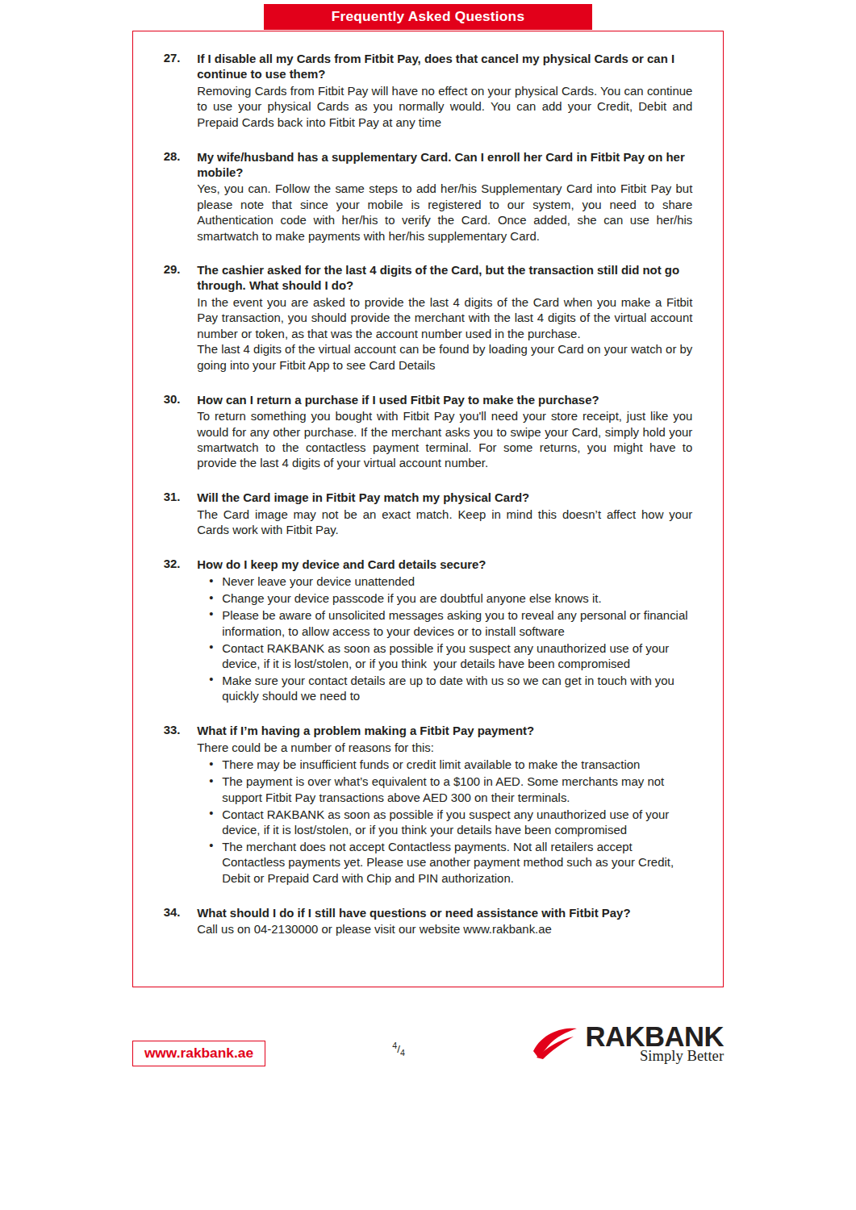Frequently Asked Questions
27.
If I disable all my Cards from Fitbit Pay, does that cancel my physical Cards or can I continue to use them?
Removing Cards from Fitbit Pay will have no effect on your physical Cards. You can continue to use your physical Cards as you normally would. You can add your Credit, Debit and Prepaid Cards back into Fitbit Pay at any time
28.
My wife/husband has a supplementary Card. Can I enroll her Card in Fitbit Pay on her mobile?
Yes, you can. Follow the same steps to add her/his Supplementary Card into Fitbit Pay but please note that since your mobile is registered to our system, you need to share Authentication code with her/his to verify the Card. Once added, she can use her/his smartwatch to make payments with her/his supplementary Card.
29.
The cashier asked for the last 4 digits of the Card, but the transaction still did not go through. What should I do?
In the event you are asked to provide the last 4 digits of the Card when you make a Fitbit Pay transaction, you should provide the merchant with the last 4 digits of the virtual account number or token, as that was the account number used in the purchase.
The last 4 digits of the virtual account can be found by loading your Card on your watch or by going into your Fitbit App to see Card Details
30.
How can I return a purchase if I used Fitbit Pay to make the purchase?
To return something you bought with Fitbit Pay you'll need your store receipt, just like you would for any other purchase. If the merchant asks you to swipe your Card, simply hold your smartwatch to the contactless payment terminal. For some returns, you might have to provide the last 4 digits of your virtual account number.
31.
Will the Card image in Fitbit Pay match my physical Card?
The Card image may not be an exact match. Keep in mind this doesn’t affect how your Cards work with Fitbit Pay.
32.
How do I keep my device and Card details secure?
Never leave your device unattended
Change your device passcode if you are doubtful anyone else knows it.
Please be aware of unsolicited messages asking you to reveal any personal or financial information, to allow access to your devices or to install software
Contact RAKBANK as soon as possible if you suspect any unauthorized use of your device, if it is lost/stolen, or if you think your details have been compromised
Make sure your contact details are up to date with us so we can get in touch with you quickly should we need to
33.
What if I’m having a problem making a Fitbit Pay payment?
There could be a number of reasons for this:
There may be insufficient funds or credit limit available to make the transaction
The payment is over what’s equivalent to a $100 in AED. Some merchants may not support Fitbit Pay transactions above AED 300 on their terminals.
Contact RAKBANK as soon as possible if you suspect any unauthorized use of your device, if it is lost/stolen, or if you think your details have been compromised
The merchant does not accept Contactless payments. Not all retailers accept Contactless payments yet. Please use another payment method such as your Credit, Debit or Prepaid Card with Chip and PIN authorization.
34.
What should I do if I still have questions or need assistance with Fitbit Pay?
Call us on 04-2130000 or please visit our website www.rakbank.ae
www.rakbank.ae
4/4
RAKBANK
Simply Better